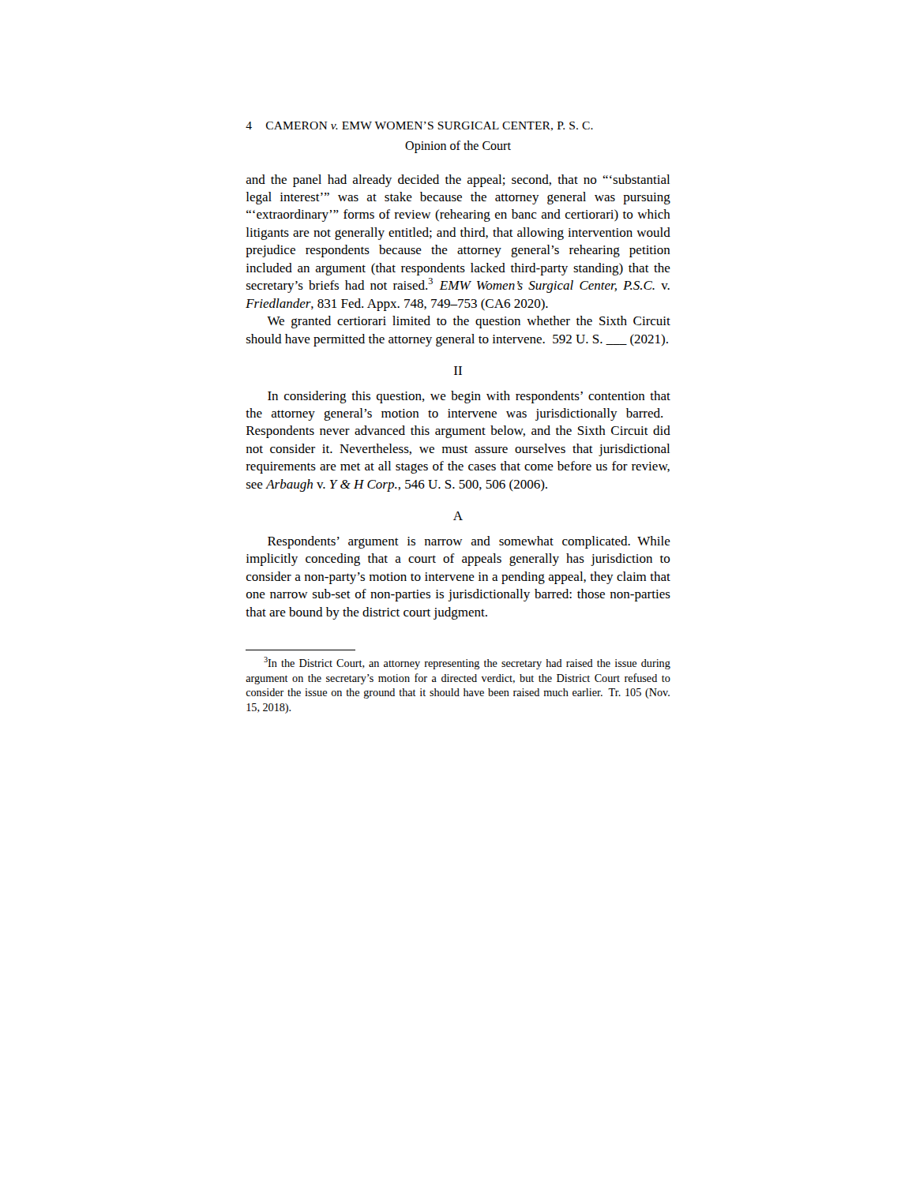4 CAMERON v. EMW WOMEN’S SURGICAL CENTER, P. S. C.
Opinion of the Court
and the panel had already decided the appeal; second, that no “‘substantial legal interest’” was at stake because the attorney general was pursuing “‘extraordinary’” forms of review (rehearing en banc and certiorari) to which litigants are not generally entitled; and third, that allowing intervention would prejudice respondents because the attorney general’s rehearing petition included an argument (that respondents lacked third-party standing) that the secretary’s briefs had not raised.3 EMW Women’s Surgical Center, P.S.C. v. Friedlander, 831 Fed. Appx. 748, 749–753 (CA6 2020).
We granted certiorari limited to the question whether the Sixth Circuit should have permitted the attorney general to intervene. 592 U. S. ___ (2021).
II
In considering this question, we begin with respondents’ contention that the attorney general’s motion to intervene was jurisdictionally barred. Respondents never advanced this argument below, and the Sixth Circuit did not consider it. Nevertheless, we must assure ourselves that jurisdictional requirements are met at all stages of the cases that come before us for review, see Arbaugh v. Y & H Corp., 546 U. S. 500, 506 (2006).
A
Respondents’ argument is narrow and somewhat complicated. While implicitly conceding that a court of appeals generally has jurisdiction to consider a non-party’s motion to intervene in a pending appeal, they claim that one narrow sub-set of non-parties is jurisdictionally barred: those non-parties that are bound by the district court judgment.
3In the District Court, an attorney representing the secretary had raised the issue during argument on the secretary’s motion for a directed verdict, but the District Court refused to consider the issue on the ground that it should have been raised much earlier. Tr. 105 (Nov. 15, 2018).